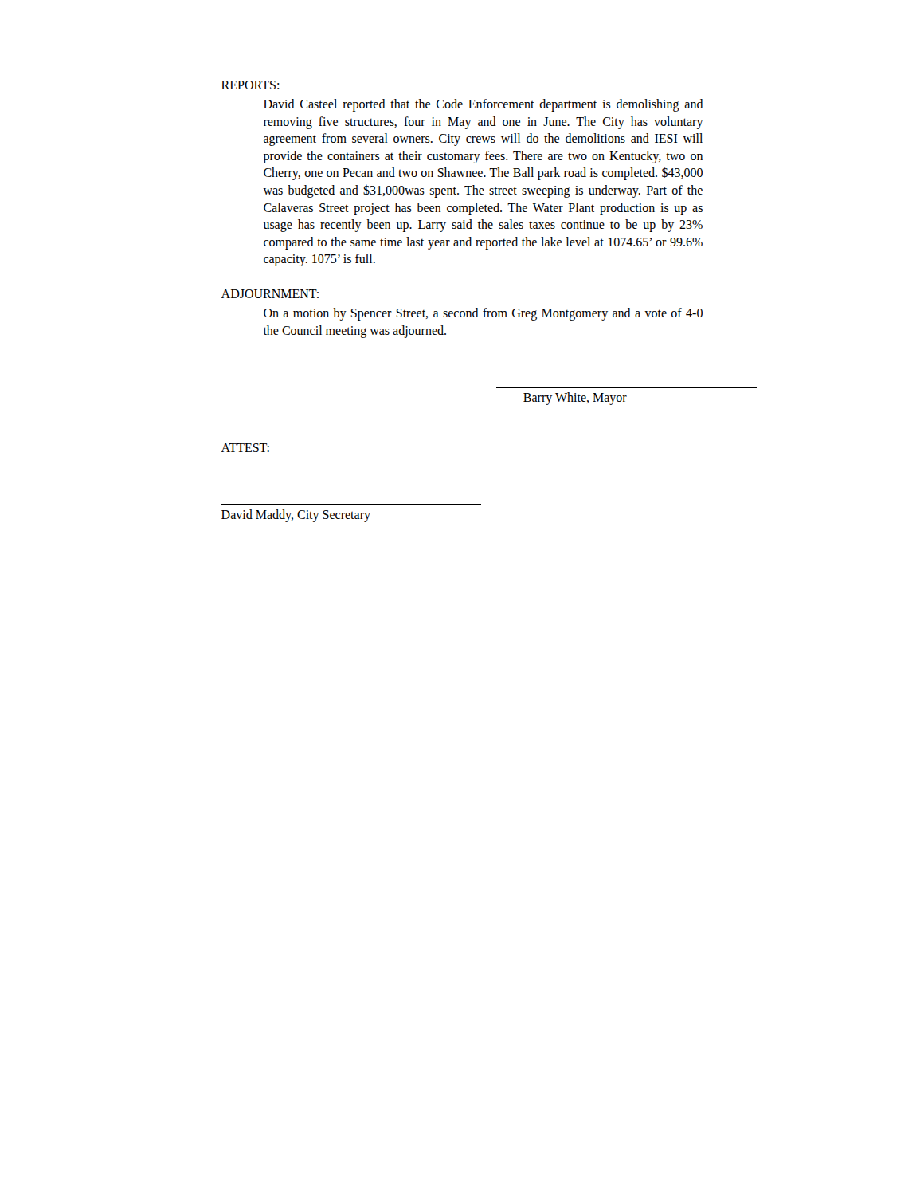REPORTS:
David Casteel reported that the Code Enforcement department is demolishing and removing five structures, four in May and one in June. The City has voluntary agreement from several owners. City crews will do the demolitions and IESI will provide the containers at their customary fees. There are two on Kentucky, two on Cherry, one on Pecan and two on Shawnee. The Ball park road is completed. $43,000 was budgeted and $31,000was spent. The street sweeping is underway. Part of the Calaveras Street project has been completed. The Water Plant production is up as usage has recently been up. Larry said the sales taxes continue to be up by 23% compared to the same time last year and reported the lake level at 1074.65’ or 99.6% capacity. 1075’ is full.
ADJOURNMENT:
On a motion by Spencer Street, a second from Greg Montgomery and a vote of 4-0 the Council meeting was adjourned.
Barry White, Mayor
ATTEST:
David Maddy, City Secretary